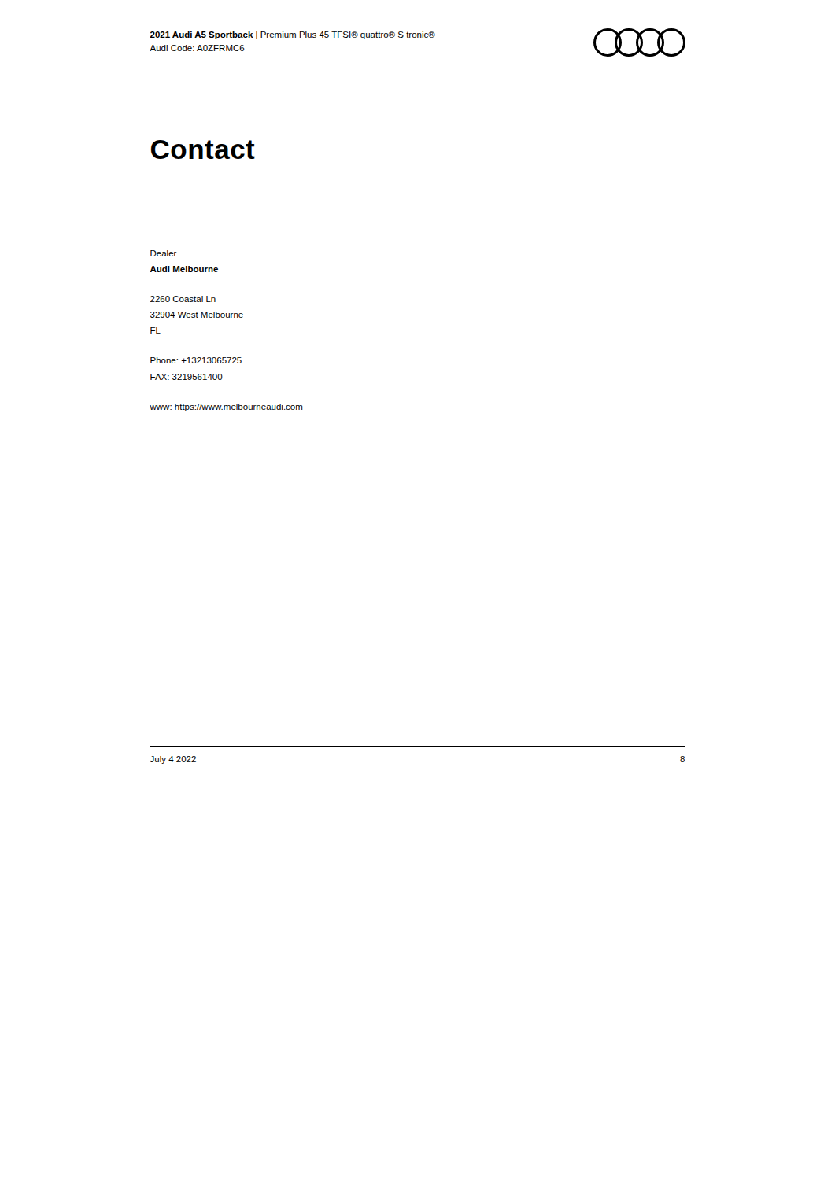2021 Audi A5 Sportback | Premium Plus 45 TFSI® quattro® S tronic®
Audi Code: A0ZFRMC6
Contact
Dealer
Audi Melbourne
2260 Coastal Ln
32904 West Melbourne
FL
Phone: +13213065725
FAX: 3219561400
www: https://www.melbourneaudi.com
July 4 2022 8